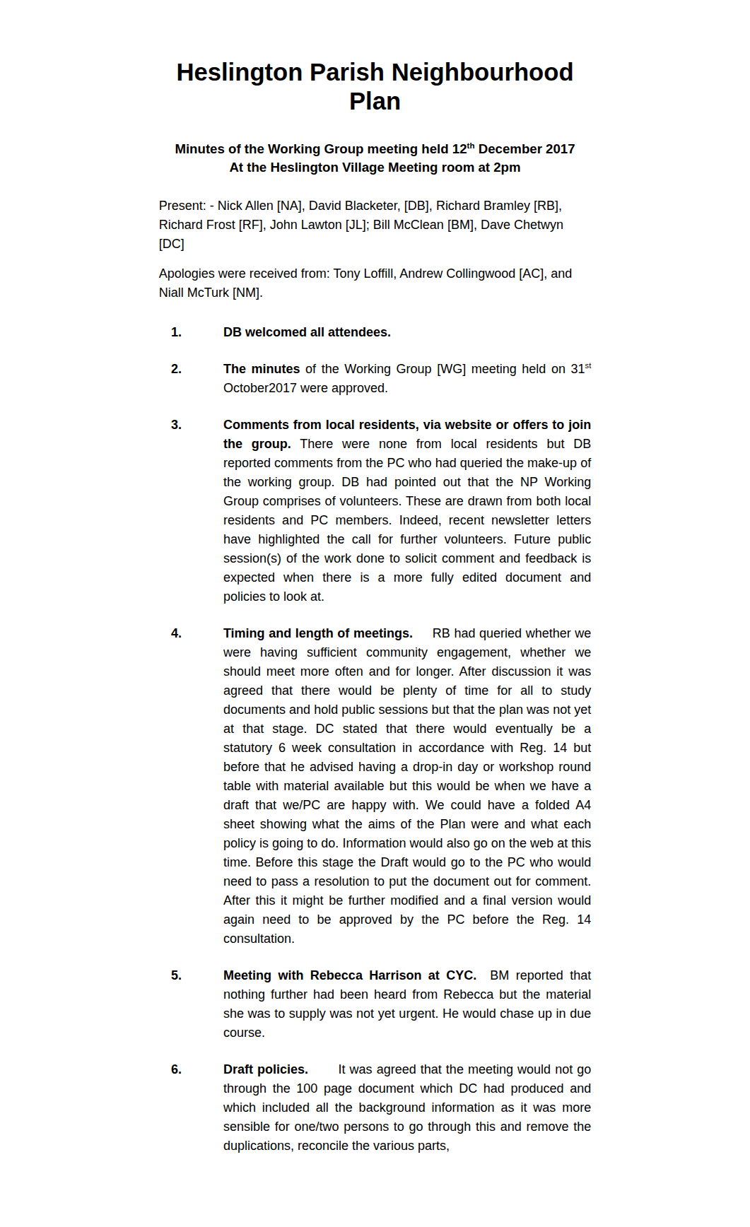Heslington Parish Neighbourhood Plan
Minutes of the Working Group meeting held 12th December 2017 At the Heslington Village Meeting room at 2pm
Present: - Nick Allen [NA], David Blacketer, [DB], Richard Bramley [RB], Richard Frost [RF], John Lawton [JL]; Bill McClean [BM], Dave Chetwyn [DC]
Apologies were received from: Tony Loffill, Andrew Collingwood [AC], and
Niall McTurk [NM].
DB welcomed all attendees.
The minutes of the Working Group [WG] meeting held on 31st October2017 were approved.
Comments from local residents, via website or offers to join the group. There were none from local residents but DB reported comments from the PC who had queried the make-up of the working group. DB had pointed out that the NP Working Group comprises of volunteers. These are drawn from both local residents and PC members. Indeed, recent newsletter letters have highlighted the call for further volunteers. Future public session(s) of the work done to solicit comment and feedback is expected when there is a more fully edited document and policies to look at.
Timing and length of meetings. RB had queried whether we were having sufficient community engagement, whether we should meet more often and for longer. After discussion it was agreed that there would be plenty of time for all to study documents and hold public sessions but that the plan was not yet at that stage. DC stated that there would eventually be a statutory 6 week consultation in accordance with Reg. 14 but before that he advised having a drop-in day or workshop round table with material available but this would be when we have a draft that we/PC are happy with. We could have a folded A4 sheet showing what the aims of the Plan were and what each policy is going to do. Information would also go on the web at this time. Before this stage the Draft would go to the PC who would need to pass a resolution to put the document out for comment. After this it might be further modified and a final version would again need to be approved by the PC before the Reg. 14 consultation.
Meeting with Rebecca Harrison at CYC. BM reported that nothing further had been heard from Rebecca but the material she was to supply was not yet urgent. He would chase up in due course.
Draft policies. It was agreed that the meeting would not go through the 100 page document which DC had produced and which included all the background information as it was more sensible for one/two persons to go through this and remove the duplications, reconcile the various parts,